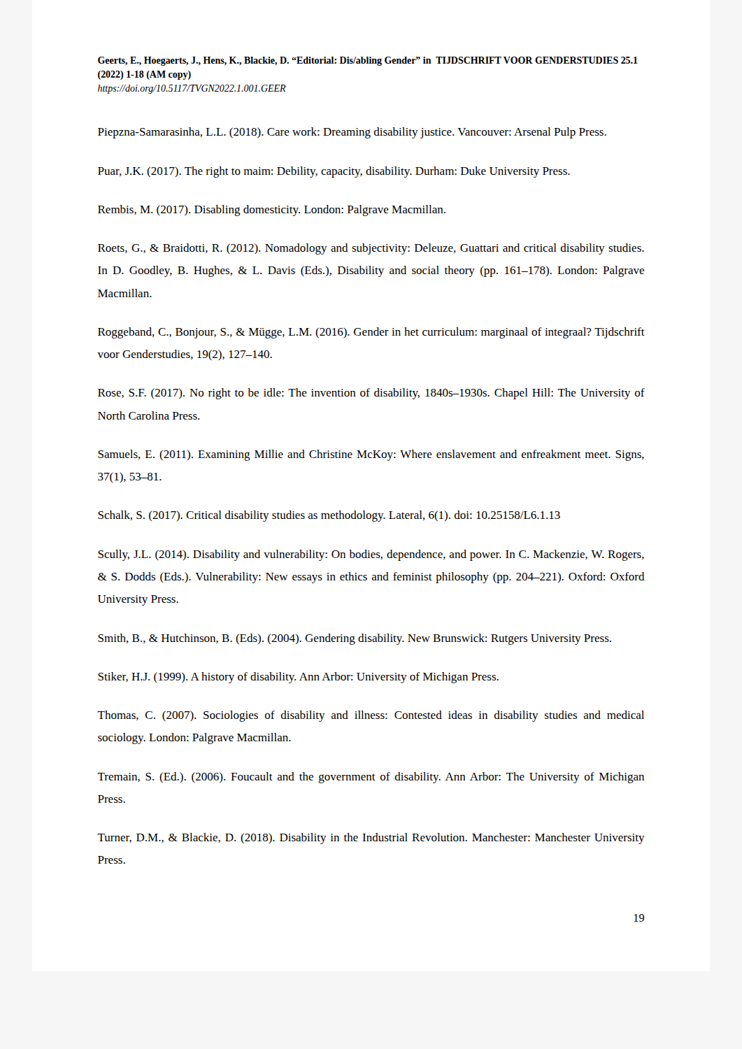Geerts, E., Hoegaerts, J., Hens, K., Blackie, D. “Editorial: Dis/abling Gender” in TIJDSCHRIFT VOOR GENDERSTUDIES 25.1 (2022) 1-18 (AM copy)
https://doi.org/10.5117/TVGN2022.1.001.GEER
Piepzna-Samarasinha, L.L. (2018). Care work: Dreaming disability justice. Vancouver: Arsenal Pulp Press.
Puar, J.K. (2017). The right to maim: Debility, capacity, disability. Durham: Duke University Press.
Rembis, M. (2017). Disabling domesticity. London: Palgrave Macmillan.
Roets, G., & Braidotti, R. (2012). Nomadology and subjectivity: Deleuze, Guattari and critical disability studies. In D. Goodley, B. Hughes, & L. Davis (Eds.), Disability and social theory (pp. 161–178). London: Palgrave Macmillan.
Roggeband, C., Bonjour, S., & Mügge, L.M. (2016). Gender in het curriculum: marginaal of integraal? Tijdschrift voor Genderstudies, 19(2), 127–140.
Rose, S.F. (2017). No right to be idle: The invention of disability, 1840s–1930s. Chapel Hill: The University of North Carolina Press.
Samuels, E. (2011). Examining Millie and Christine McKoy: Where enslavement and enfreakment meet. Signs, 37(1), 53–81.
Schalk, S. (2017). Critical disability studies as methodology. Lateral, 6(1). doi: 10.25158/L6.1.13
Scully, J.L. (2014). Disability and vulnerability: On bodies, dependence, and power. In C. Mackenzie, W. Rogers, & S. Dodds (Eds.). Vulnerability: New essays in ethics and feminist philosophy (pp. 204–221). Oxford: Oxford University Press.
Smith, B., & Hutchinson, B. (Eds). (2004). Gendering disability. New Brunswick: Rutgers University Press.
Stiker, H.J. (1999). A history of disability. Ann Arbor: University of Michigan Press.
Thomas, C. (2007). Sociologies of disability and illness: Contested ideas in disability studies and medical sociology. London: Palgrave Macmillan.
Tremain, S. (Ed.). (2006). Foucault and the government of disability. Ann Arbor: The University of Michigan Press.
Turner, D.M., & Blackie, D. (2018). Disability in the Industrial Revolution. Manchester: Manchester University Press.
19